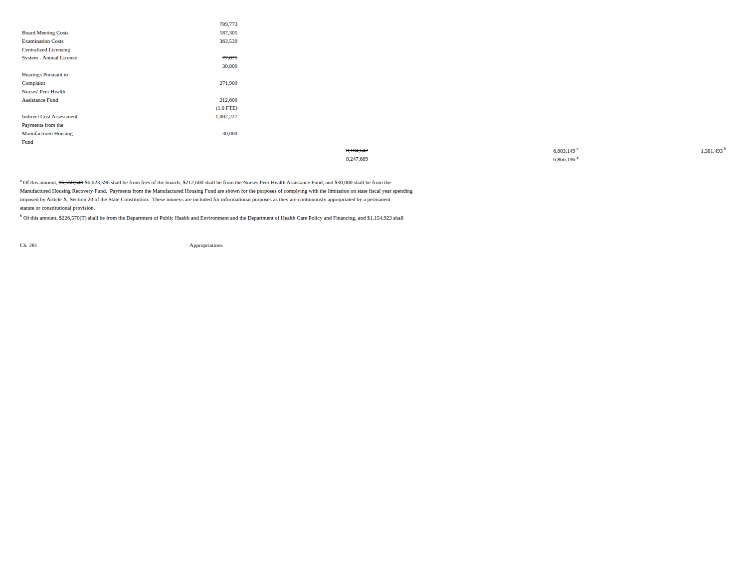| | 789,773 | | | | |
| Board Meeting Costs | 187,305 | | | | |
| Examination Costs | 363,539 | | | | |
| Centralized Licensing | | | | | |
| System - Annual License | 77,875 | | | | |
| | 30,000 | | | | |
| Hearings Pursuant to | | | | | |
| Complaint | 271,900 | | | | |
| Nurses' Peer Health | | | | | |
| Assistance Fund | 212,600 | | | | |
| | (1.0 FTE) | | | | |
| Indirect Cost Assessment | 1,002,227 | | | | |
| Payments from the | | | | | |
| Manufactured Housing | 30,000 | | | | |
| Fund | | | | | |
| | | 8,184,642 | | 6,803,149 a | 1,381,493 b |
| | | 8,247,689 | | 6,866,196 a | |
a Of this amount, $6,560,549 $6,623,596 shall be from fees of the boards, $212,600 shall be from the Nurses Peer Health Assistance Fund, and $30,000 shall be from the
Manufactured Housing Recovery Fund. Payments from the Manufactured Housing Fund are shown for the purposes of complying with the limitation on state fiscal year spending
imposed by Article X, Section 20 of the State Constitution. These moneys are included for informational purposes as they are continuously appropriated by a permanent
statute or constitutional provision.
b Of this amount, $226,570(T) shall be from the Department of Public Health and Environment and the Department of Health Care Policy and Financing, and $1,154,923 shall
Ch. 281 Appropriations